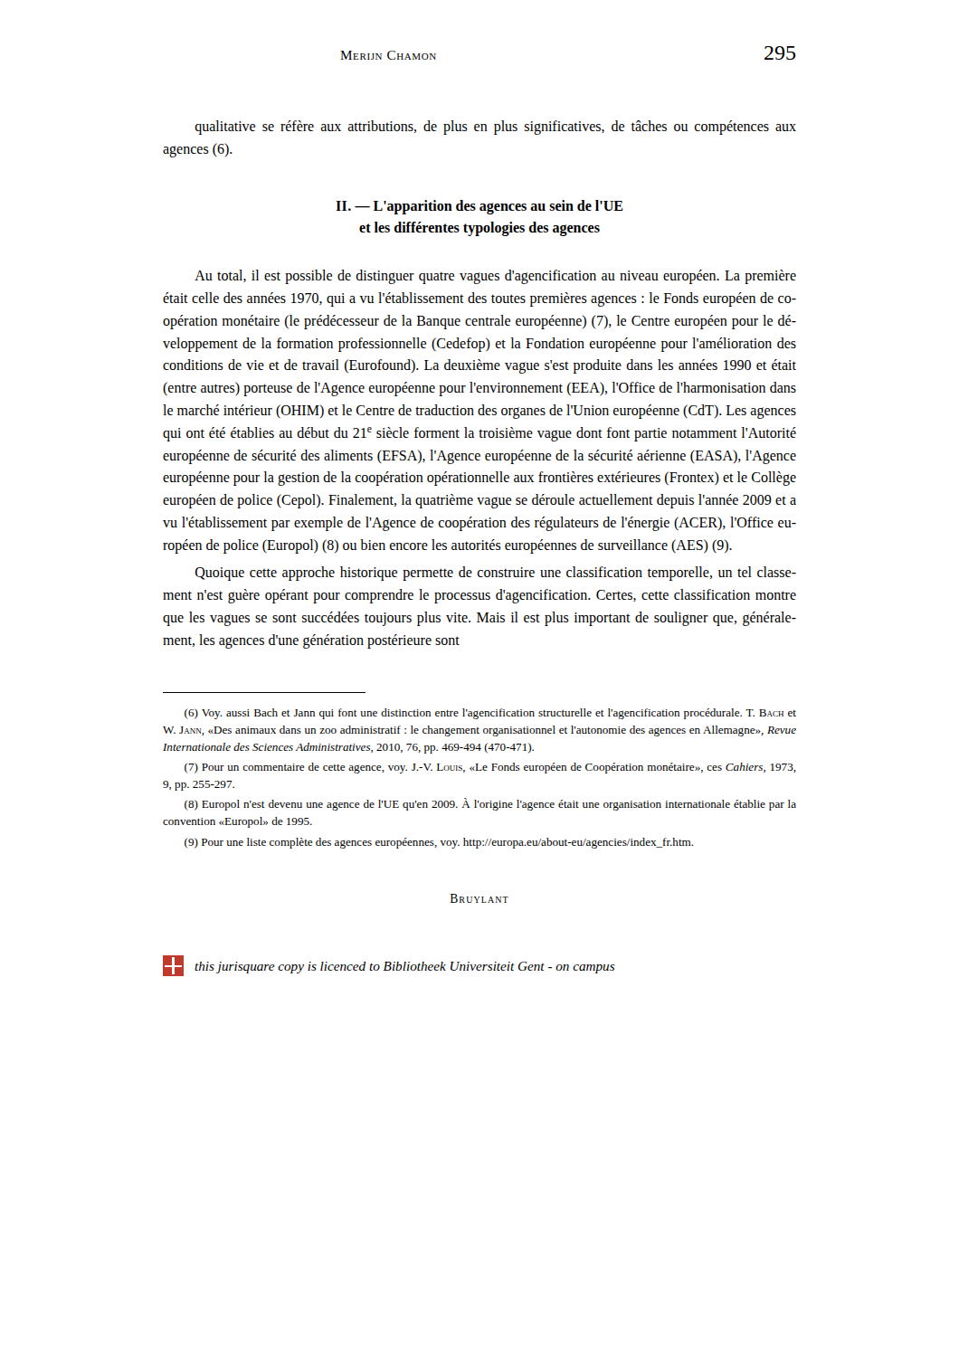Merijn Chamon 295
qualitative se réfère aux attributions, de plus en plus significatives, de tâches ou compétences aux agences (6).
II. — L'apparition des agences au sein de l'UE
et les différentes typologies des agences
Au total, il est possible de distinguer quatre vagues d'agencification au niveau européen. La première était celle des années 1970, qui a vu l'établissement des toutes premières agences : le Fonds européen de coopération monétaire (le prédécesseur de la Banque centrale européenne) (7), le Centre européen pour le développement de la formation professionnelle (Cedefop) et la Fondation européenne pour l'amélioration des conditions de vie et de travail (Eurofound). La deuxième vague s'est produite dans les années 1990 et était (entre autres) porteuse de l'Agence européenne pour l'environnement (EEA), l'Office de l'harmonisation dans le marché intérieur (OHIM) et le Centre de traduction des organes de l'Union européenne (CdT). Les agences qui ont été établies au début du 21e siècle forment la troisième vague dont font partie notamment l'Autorité européenne de sécurité des aliments (EFSA), l'Agence européenne de la sécurité aérienne (EASA), l'Agence européenne pour la gestion de la coopération opérationnelle aux frontières extérieures (Frontex) et le Collège européen de police (Cepol). Finalement, la quatrième vague se déroule actuellement depuis l'année 2009 et a vu l'établissement par exemple de l'Agence de coopération des régulateurs de l'énergie (ACER), l'Office européen de police (Europol) (8) ou bien encore les autorités européennes de surveillance (AES) (9).
Quoique cette approche historique permette de construire une classification temporelle, un tel classement n'est guère opérant pour comprendre le processus d'agencification. Certes, cette classification montre que les vagues se sont succédées toujours plus vite. Mais il est plus important de souligner que, généralement, les agences d'une génération postérieure sont
(6) Voy. aussi Bach et Jann qui font une distinction entre l'agencification structurelle et l'agencification procédurale. T. Bach et W. Jann, «Des animaux dans un zoo administratif : le changement organisationnel et l'autonomie des agences en Allemagne», Revue Internationale des Sciences Administratives, 2010, 76, pp. 469-494 (470-471).
(7) Pour un commentaire de cette agence, voy. J.-V. Louis, «Le Fonds européen de Coopération monétaire», ces Cahiers, 1973, 9, pp. 255-297.
(8) Europol n'est devenu une agence de l'UE qu'en 2009. À l'origine l'agence était une organisation internationale établie par la convention «Europol» de 1995.
(9) Pour une liste complète des agences européennes, voy. http://europa.eu/about-eu/agencies/index_fr.htm.
Bruylant
this jurisquare copy is licenced to Bibliotheek Universiteit Gent - on campus